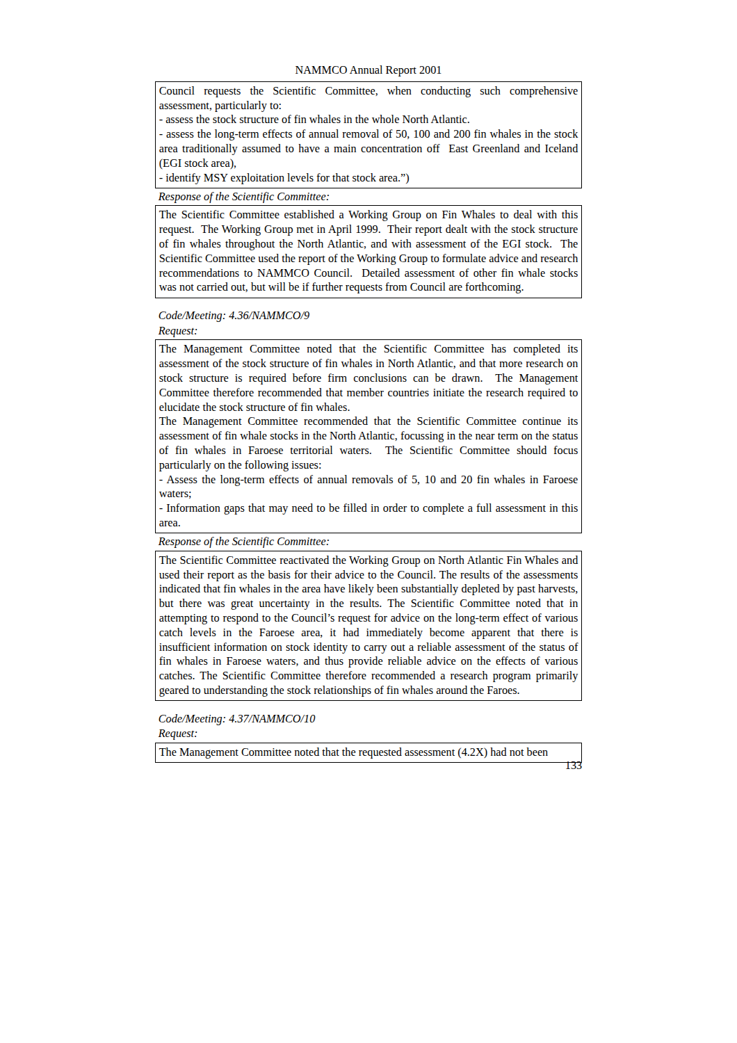NAMMCO Annual Report 2001
| Council requests the Scientific Committee, when conducting such comprehensive assessment, particularly to: - assess the stock structure of fin whales in the whole North Atlantic. - assess the long-term effects of annual removal of 50, 100 and 200 fin whales in the stock area traditionally assumed to have a main concentration off East Greenland and Iceland (EGI stock area), - identify MSY exploitation levels for that stock area.”) |
Response of the Scientific Committee:
| The Scientific Committee established a Working Group on Fin Whales to deal with this request. The Working Group met in April 1999. Their report dealt with the stock structure of fin whales throughout the North Atlantic, and with assessment of the EGI stock. The Scientific Committee used the report of the Working Group to formulate advice and research recommendations to NAMMCO Council. Detailed assessment of other fin whale stocks was not carried out, but will be if further requests from Council are forthcoming. |
Code/Meeting: 4.36/NAMMCO/9
Request:
| The Management Committee noted that the Scientific Committee has completed its assessment of the stock structure of fin whales in North Atlantic, and that more research on stock structure is required before firm conclusions can be drawn. The Management Committee therefore recommended that member countries initiate the research required to elucidate the stock structure of fin whales. The Management Committee recommended that the Scientific Committee continue its assessment of fin whale stocks in the North Atlantic, focussing in the near term on the status of fin whales in Faroese territorial waters. The Scientific Committee should focus particularly on the following issues: - Assess the long-term effects of annual removals of 5, 10 and 20 fin whales in Faroese waters; - Information gaps that may need to be filled in order to complete a full assessment in this area. |
Response of the Scientific Committee:
| The Scientific Committee reactivated the Working Group on North Atlantic Fin Whales and used their report as the basis for their advice to the Council. The results of the assessments indicated that fin whales in the area have likely been substantially depleted by past harvests, but there was great uncertainty in the results. The Scientific Committee noted that in attempting to respond to the Council’s request for advice on the long-term effect of various catch levels in the Faroese area, it had immediately become apparent that there is insufficient information on stock identity to carry out a reliable assessment of the status of fin whales in Faroese waters, and thus provide reliable advice on the effects of various catches. The Scientific Committee therefore recommended a research program primarily geared to understanding the stock relationships of fin whales around the Faroes. |
Code/Meeting: 4.37/NAMMCO/10
Request:
| The Management Committee noted that the requested assessment (4.2X) had not been |
133